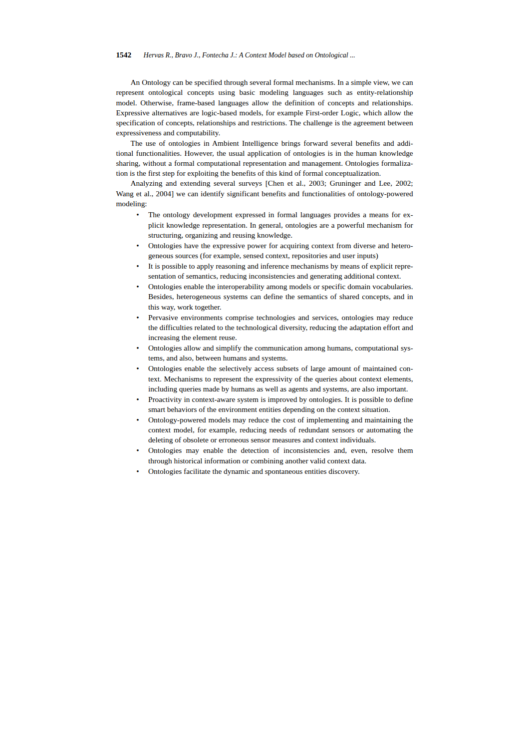1542 Hervas R., Bravo J., Fontecha J.: A Context Model based on Ontological ...
An Ontology can be specified through several formal mechanisms. In a simple view, we can represent ontological concepts using basic modeling languages such as entity-relationship model. Otherwise, frame-based languages allow the definition of concepts and relationships. Expressive alternatives are logic-based models, for example First-order Logic, which allow the specification of concepts, relationships and restrictions. The challenge is the agreement between expressiveness and computability.
The use of ontologies in Ambient Intelligence brings forward several benefits and additional functionalities. However, the usual application of ontologies is in the human knowledge sharing, without a formal computational representation and management. Ontologies formalization is the first step for exploiting the benefits of this kind of formal conceptualization.
Analyzing and extending several surveys [Chen et al., 2003; Gruninger and Lee, 2002; Wang et al., 2004] we can identify significant benefits and functionalities of ontology-powered modeling:
The ontology development expressed in formal languages provides a means for explicit knowledge representation. In general, ontologies are a powerful mechanism for structuring, organizing and reusing knowledge.
Ontologies have the expressive power for acquiring context from diverse and heterogeneous sources (for example, sensed context, repositories and user inputs)
It is possible to apply reasoning and inference mechanisms by means of explicit representation of semantics, reducing inconsistencies and generating additional context.
Ontologies enable the interoperability among models or specific domain vocabularies. Besides, heterogeneous systems can define the semantics of shared concepts, and in this way, work together.
Pervasive environments comprise technologies and services, ontologies may reduce the difficulties related to the technological diversity, reducing the adaptation effort and increasing the element reuse.
Ontologies allow and simplify the communication among humans, computational systems, and also, between humans and systems.
Ontologies enable the selectively access subsets of large amount of maintained context. Mechanisms to represent the expressivity of the queries about context elements, including queries made by humans as well as agents and systems, are also important.
Proactivity in context-aware system is improved by ontologies. It is possible to define smart behaviors of the environment entities depending on the context situation.
Ontology-powered models may reduce the cost of implementing and maintaining the context model, for example, reducing needs of redundant sensors or automating the deleting of obsolete or erroneous sensor measures and context individuals.
Ontologies may enable the detection of inconsistencies and, even, resolve them through historical information or combining another valid context data.
Ontologies facilitate the dynamic and spontaneous entities discovery.